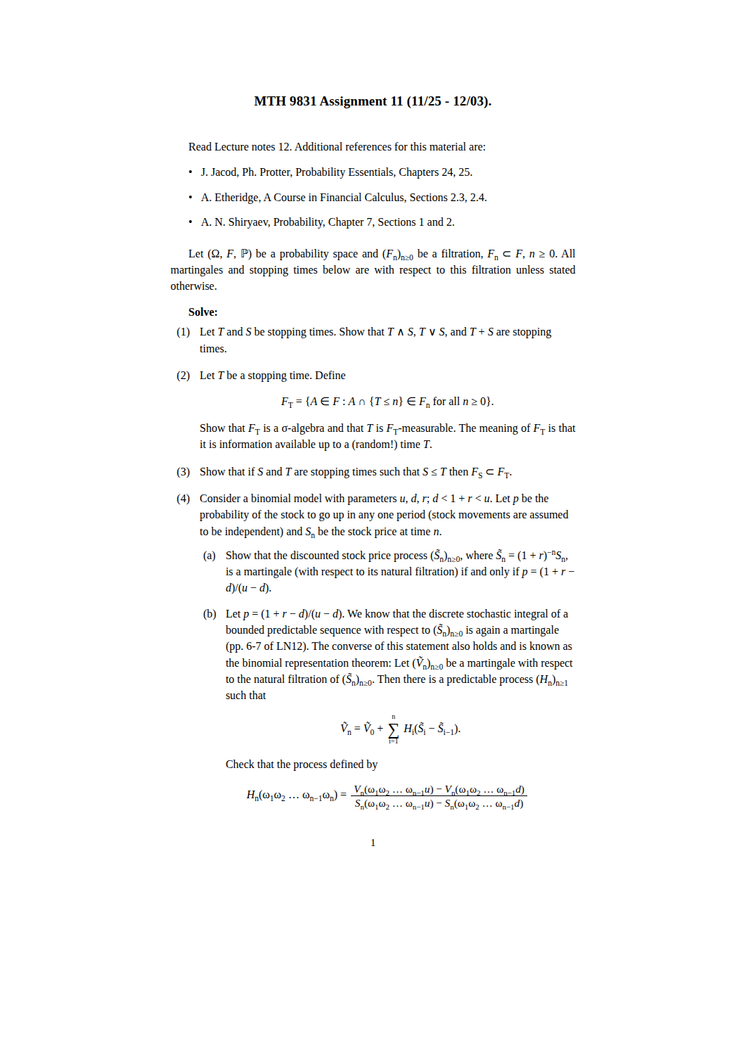MTH 9831 Assignment 11 (11/25 - 12/03).
Read Lecture notes 12. Additional references for this material are:
J. Jacod, Ph. Protter, Probability Essentials, Chapters 24, 25.
A. Etheridge, A Course in Financial Calculus, Sections 2.3, 2.4.
A. N. Shiryaev, Probability, Chapter 7, Sections 1 and 2.
Let (Ω, F, ℙ) be a probability space and (Fn)n≥0 be a filtration, Fn ⊂ F, n ≥ 0. All martingales and stopping times below are with respect to this filtration unless stated otherwise.
Solve:
Let T and S be stopping times. Show that T ∧ S, T ∨ S, and T + S are stopping times.
Let T be a stopping time. Define
FT = {A ∈ F : A ∩ {T ≤ n} ∈ Fn for all n ≥ 0}.
Show that FT is a σ-algebra and that T is FT-measurable. The meaning of FT is that it is information available up to a (random!) time T.
Show that if S and T are stopping times such that S ≤ T then FS ⊂ FT.
Consider a binomial model with parameters u, d, r; d < 1 + r < u. Let p be the probability of the stock to go up in any one period (stock movements are assumed to be independent) and Sn be the stock price at time n.
Show that the discounted stock price process (S̃n)n≥0, where S̃n = (1 + r)−nSn, is a martingale (with respect to its natural filtration) if and only if p = (1 + r − d)/(u − d).
Let p = (1 + r − d)/(u − d). We know that the discrete stochastic integral of a bounded predictable sequence with respect to (S̃n)n≥0 is again a martingale (pp. 6-7 of LN12). The converse of this statement also holds and is known as the binomial representation theorem: Let (Ṽn)n≥0 be a martingale with respect to the natural filtration of (S̃n)n≥0. Then there is a predictable process (Hn)n≥1 such that
Ṽn = Ṽ0 + n∑i=1 Hi(S̃i − S̃i−1).
Check that the process defined by
Hn(ω1ω2 … ωn−1ωn) = Vn(ω1ω2 … ωn−1u) − Vn(ω1ω2 … ωn−1d) Sn(ω1ω2 … ωn−1u) − Sn(ω1ω2 … ωn−1d)
1